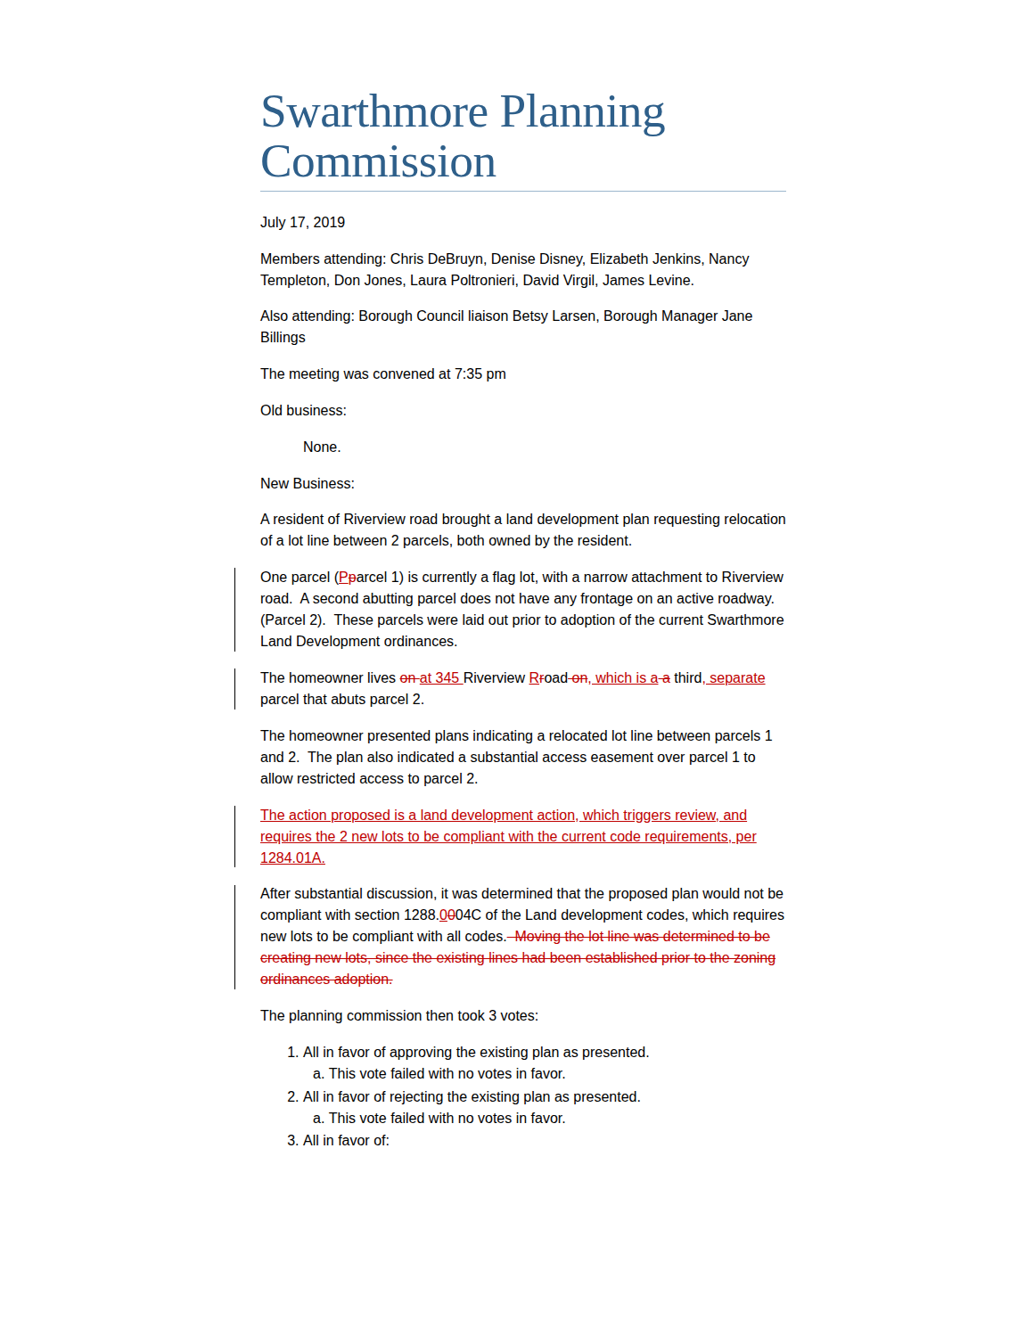Swarthmore Planning Commission
July 17, 2019
Members attending: Chris DeBruyn, Denise Disney, Elizabeth Jenkins, Nancy Templeton, Don Jones, Laura Poltronieri, David Virgil, James Levine.
Also attending: Borough Council liaison Betsy Larsen, Borough Manager Jane Billings
The meeting was convened at 7:35 pm
Old business:
None.
New Business:
A resident of Riverview road brought a land development plan requesting relocation of a lot line between 2 parcels, both owned by the resident.
One parcel (Pparcel 1) is currently a flag lot, with a narrow attachment to Riverview road. A second abutting parcel does not have any frontage on an active roadway. (Parcel 2). These parcels were laid out prior to adoption of the current Swarthmore Land Development ordinances.
The homeowner lives on at 345 Riverview Rroad on, which is a a third, separate parcel that abuts parcel 2.
The homeowner presented plans indicating a relocated lot line between parcels 1 and 2. The plan also indicated a substantial access easement over parcel 1 to allow restricted access to parcel 2.
The action proposed is a land development action, which triggers review, and requires the 2 new lots to be compliant with the current code requirements, per 1284.01A.
After substantial discussion, it was determined that the proposed plan would not be compliant with section 1288.0004C of the Land development codes, which requires new lots to be compliant with all codes. Moving the lot line was determined to be creating new lots, since the existing lines had been established prior to the zoning ordinances adoption.
The planning commission then took 3 votes:
All in favor of approving the existing plan as presented.
This vote failed with no votes in favor.
All in favor of rejecting the existing plan as presented.
This vote failed with no votes in favor.
All in favor of: